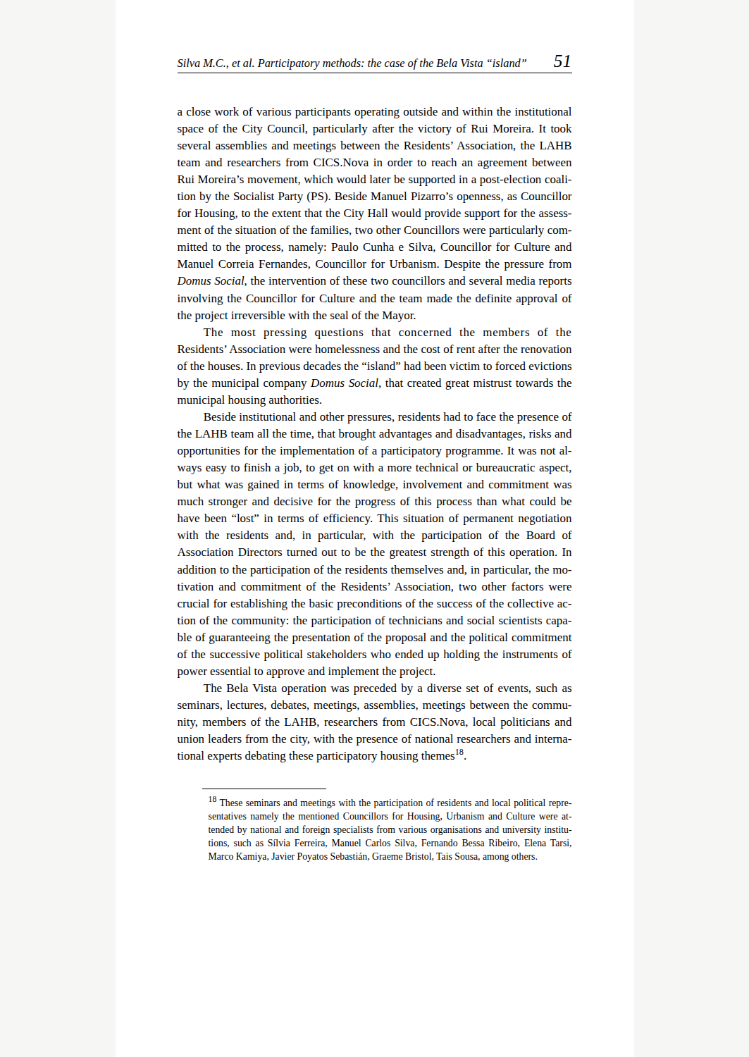Silva M.C., et al. Participatory methods: the case of the Bela Vista “island” 51
a close work of various participants operating outside and within the institutional space of the City Council, particularly after the victory of Rui Moreira. It took several assemblies and meetings between the Residents’ Association, the LAHB team and researchers from CICS.Nova in order to reach an agreement between Rui Moreira’s movement, which would later be supported in a post-election coalition by the Socialist Party (PS). Beside Manuel Pizarro’s openness, as Councillor for Housing, to the extent that the City Hall would provide support for the assessment of the situation of the families, two other Councillors were particularly committed to the process, namely: Paulo Cunha e Silva, Councillor for Culture and Manuel Correia Fernandes, Councillor for Urbanism. Despite the pressure from Domus Social, the intervention of these two councillors and several media reports involving the Councillor for Culture and the team made the definite approval of the project irreversible with the seal of the Mayor.
The most pressing questions that concerned the members of the Residents’ Association were homelessness and the cost of rent after the renovation of the houses. In previous decades the “island” had been victim to forced evictions by the municipal company Domus Social, that created great mistrust towards the municipal housing authorities.
Beside institutional and other pressures, residents had to face the presence of the LAHB team all the time, that brought advantages and disadvantages, risks and opportunities for the implementation of a participatory programme. It was not always easy to finish a job, to get on with a more technical or bureaucratic aspect, but what was gained in terms of knowledge, involvement and commitment was much stronger and decisive for the progress of this process than what could be have been “lost” in terms of efficiency. This situation of permanent negotiation with the residents and, in particular, with the participation of the Board of Association Directors turned out to be the greatest strength of this operation. In addition to the participation of the residents themselves and, in particular, the motivation and commitment of the Residents’ Association, two other factors were crucial for establishing the basic preconditions of the success of the collective action of the community: the participation of technicians and social scientists capable of guaranteeing the presentation of the proposal and the political commitment of the successive political stakeholders who ended up holding the instruments of power essential to approve and implement the project.
The Bela Vista operation was preceded by a diverse set of events, such as seminars, lectures, debates, meetings, assemblies, meetings between the community, members of the LAHB, researchers from CICS.Nova, local politicians and union leaders from the city, with the presence of national researchers and international experts debating these participatory housing themes18.
18 These seminars and meetings with the participation of residents and local political representatives namely the mentioned Councillors for Housing, Urbanism and Culture were attended by national and foreign specialists from various organisations and university institutions, such as Sílvia Ferreira, Manuel Carlos Silva, Fernando Bessa Ribeiro, Elena Tarsi, Marco Kamiya, Javier Poyatos Sebastián, Graeme Bristol, Tais Sousa, among others.